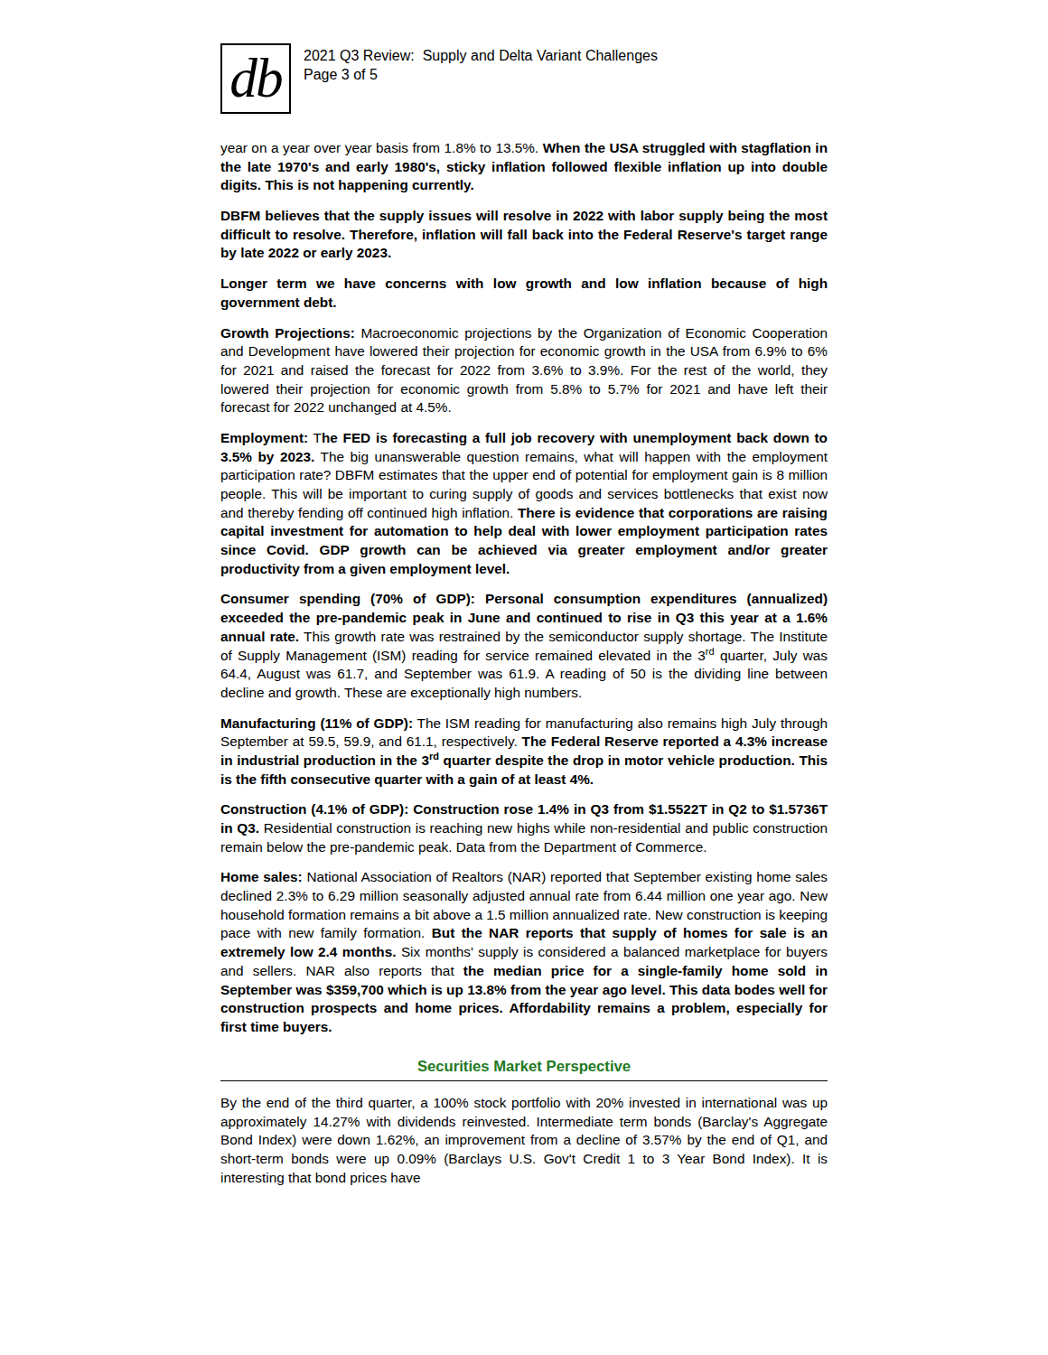db
2021 Q3 Review: Supply and Delta Variant Challenges
Page 3 of 5
year on a year over year basis from 1.8% to 13.5%. When the USA struggled with stagflation in the late 1970's and early 1980's, sticky inflation followed flexible inflation up into double digits. This is not happening currently.
DBFM believes that the supply issues will resolve in 2022 with labor supply being the most difficult to resolve. Therefore, inflation will fall back into the Federal Reserve's target range by late 2022 or early 2023.
Longer term we have concerns with low growth and low inflation because of high government debt.
Growth Projections: Macroeconomic projections by the Organization of Economic Cooperation and Development have lowered their projection for economic growth in the USA from 6.9% to 6% for 2021 and raised the forecast for 2022 from 3.6% to 3.9%. For the rest of the world, they lowered their projection for economic growth from 5.8% to 5.7% for 2021 and have left their forecast for 2022 unchanged at 4.5%.
Employment: The FED is forecasting a full job recovery with unemployment back down to 3.5% by 2023. The big unanswerable question remains, what will happen with the employment participation rate? DBFM estimates that the upper end of potential for employment gain is 8 million people. This will be important to curing supply of goods and services bottlenecks that exist now and thereby fending off continued high inflation. There is evidence that corporations are raising capital investment for automation to help deal with lower employment participation rates since Covid. GDP growth can be achieved via greater employment and/or greater productivity from a given employment level.
Consumer spending (70% of GDP): Personal consumption expenditures (annualized) exceeded the pre-pandemic peak in June and continued to rise in Q3 this year at a 1.6% annual rate. This growth rate was restrained by the semiconductor supply shortage. The Institute of Supply Management (ISM) reading for service remained elevated in the 3rd quarter, July was 64.4, August was 61.7, and September was 61.9. A reading of 50 is the dividing line between decline and growth. These are exceptionally high numbers.
Manufacturing (11% of GDP): The ISM reading for manufacturing also remains high July through September at 59.5, 59.9, and 61.1, respectively. The Federal Reserve reported a 4.3% increase in industrial production in the 3rd quarter despite the drop in motor vehicle production. This is the fifth consecutive quarter with a gain of at least 4%.
Construction (4.1% of GDP): Construction rose 1.4% in Q3 from $1.5522T in Q2 to $1.5736T in Q3. Residential construction is reaching new highs while non-residential and public construction remain below the pre-pandemic peak. Data from the Department of Commerce.
Home sales: National Association of Realtors (NAR) reported that September existing home sales declined 2.3% to 6.29 million seasonally adjusted annual rate from 6.44 million one year ago. New household formation remains a bit above a 1.5 million annualized rate. New construction is keeping pace with new family formation. But the NAR reports that supply of homes for sale is an extremely low 2.4 months. Six months' supply is considered a balanced marketplace for buyers and sellers. NAR also reports that the median price for a single-family home sold in September was $359,700 which is up 13.8% from the year ago level. This data bodes well for construction prospects and home prices. Affordability remains a problem, especially for first time buyers.
Securities Market Perspective
By the end of the third quarter, a 100% stock portfolio with 20% invested in international was up approximately 14.27% with dividends reinvested. Intermediate term bonds (Barclay's Aggregate Bond Index) were down 1.62%, an improvement from a decline of 3.57% by the end of Q1, and short-term bonds were up 0.09% (Barclays U.S. Gov't Credit 1 to 3 Year Bond Index). It is interesting that bond prices have